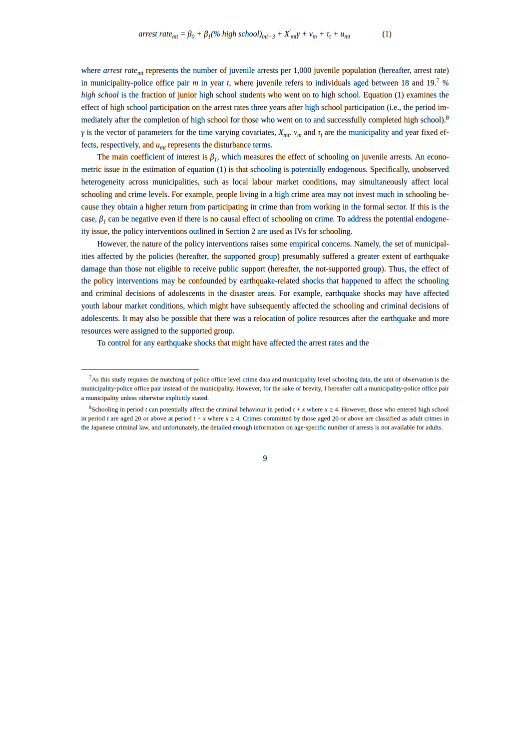arrest ratemt = β0 + β1(% high school)mt−3 + X′mtγ + νm + τt + umt (1)
where arrest ratemt represents the number of juvenile arrests per 1,000 juvenile population (hereafter, arrest rate) in municipality-police office pair m in year t, where juvenile refers to individuals aged between 18 and 19.7 % high school is the fraction of junior high school students who went on to high school. Equation (1) examines the effect of high school participation on the arrest rates three years after high school participation (i.e., the period immediately after the completion of high school for those who went on to and successfully completed high school).8 γ is the vector of parameters for the time varying covariates, Xmt. νm and τt are the municipality and year fixed effects, respectively, and umt represents the disturbance terms.
The main coefficient of interest is β1, which measures the effect of schooling on juvenile arrests. An econometric issue in the estimation of equation (1) is that schooling is potentially endogenous. Specifically, unobserved heterogeneity across municipalities, such as local labour market conditions, may simultaneously affect local schooling and crime levels. For example, people living in a high crime area may not invest much in schooling because they obtain a higher return from participating in crime than from working in the formal sector. If this is the case, β1 can be negative even if there is no causal effect of schooling on crime. To address the potential endogeneity issue, the policy interventions outlined in Section 2 are used as IVs for schooling.
However, the nature of the policy interventions raises some empirical concerns. Namely, the set of municipalities affected by the policies (hereafter, the supported group) presumably suffered a greater extent of earthquake damage than those not eligible to receive public support (hereafter, the not-supported group). Thus, the effect of the policy interventions may be confounded by earthquake-related shocks that happened to affect the schooling and criminal decisions of adolescents in the disaster areas. For example, earthquake shocks may have affected youth labour market conditions, which might have subsequently affected the schooling and criminal decisions of adolescents. It may also be possible that there was a relocation of police resources after the earthquake and more resources were assigned to the supported group.
To control for any earthquake shocks that might have affected the arrest rates and the
7As this study requires the matching of police office level crime data and municipality level schooling data, the unit of observation is the municipality-police office pair instead of the municipality. However, for the sake of brevity, I hereafter call a municipality-police office pair a municipality unless otherwise explicitly stated.
8Schooling in period t can potentially affect the criminal behaviour in period t + x where x ≥ 4. However, those who entered high school in period t are aged 20 or above at period t + x where x ≥ 4. Crimes committed by those aged 20 or above are classified as adult crimes in the Japanese criminal law, and unfortunately, the detailed enough information on age-specific number of arrests is not available for adults.
9